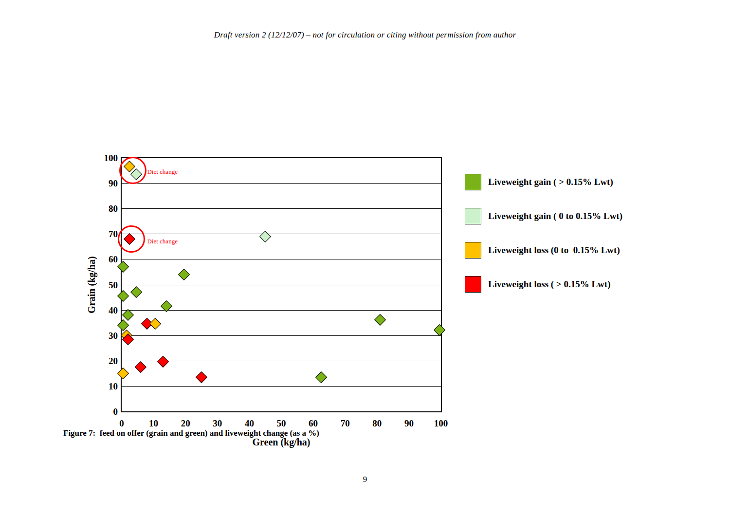Draft version 2 (12/12/07) – not for circulation or citing without permission from author
Diet change
Diet change
100
90
80
70
60
50
40
30
20
10
0
0
10
20
30
40
50
60
70
80
90
100
Green (kg/ha)
Grain (kg/ha)
Liveweight gain ( > 0.15% Lwt)
Liveweight gain ( 0 to 0.15% Lwt)
Liveweight loss (0 to 0.15% Lwt)
Liveweight loss ( > 0.15% Lwt)
Figure 7: feed on offer (grain and green) and liveweight change (as a %)
9